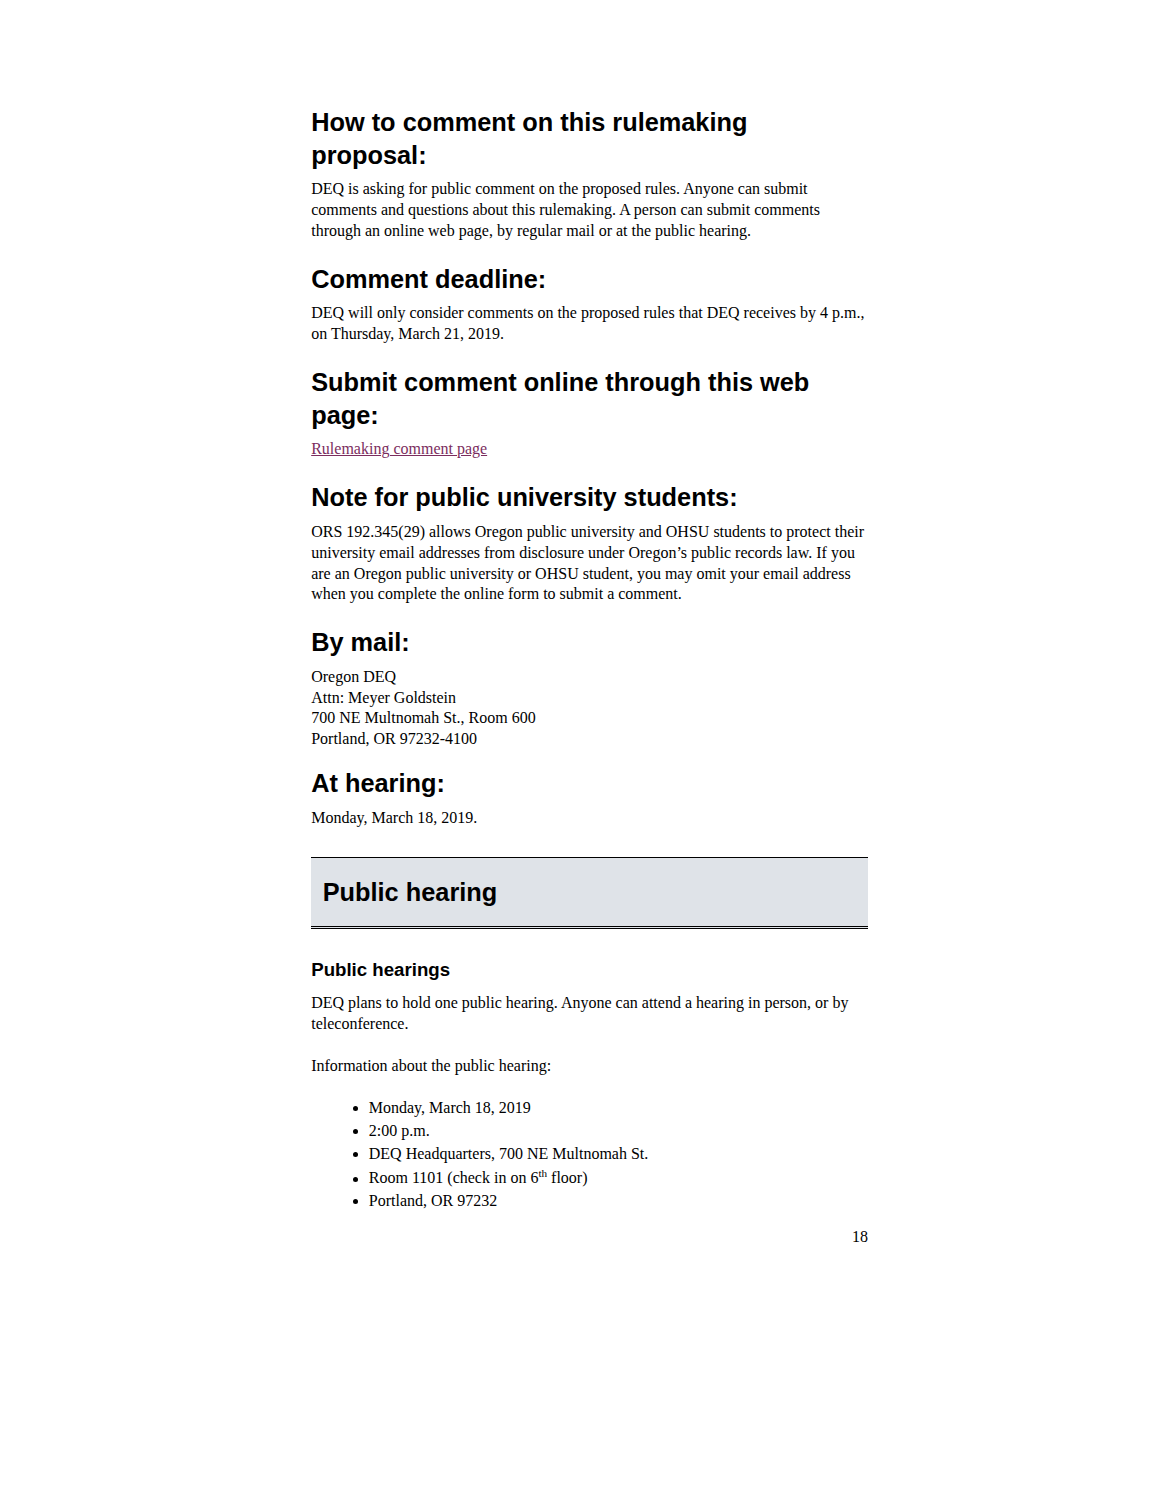How to comment on this rulemaking proposal:
DEQ is asking for public comment on the proposed rules. Anyone can submit comments and questions about this rulemaking. A person can submit comments through an online web page, by regular mail or at the public hearing.
Comment deadline:
DEQ will only consider comments on the proposed rules that DEQ receives by 4 p.m., on Thursday, March 21, 2019.
Submit comment online through this web page:
Rulemaking comment page
Note for public university students:
ORS 192.345(29) allows Oregon public university and OHSU students to protect their university email addresses from disclosure under Oregon’s public records law. If you are an Oregon public university or OHSU student, you may omit your email address when you complete the online form to submit a comment.
By mail:
Oregon DEQ
Attn: Meyer Goldstein
700 NE Multnomah St., Room 600
Portland, OR 97232-4100
At hearing:
Monday, March 18, 2019.
Public hearing
Public hearings
DEQ plans to hold one public hearing. Anyone can attend a hearing in person, or by teleconference.
Information about the public hearing:
Monday, March 18, 2019
2:00 p.m.
DEQ Headquarters, 700 NE Multnomah St.
Room 1101 (check in on 6th floor)
Portland, OR 97232
18